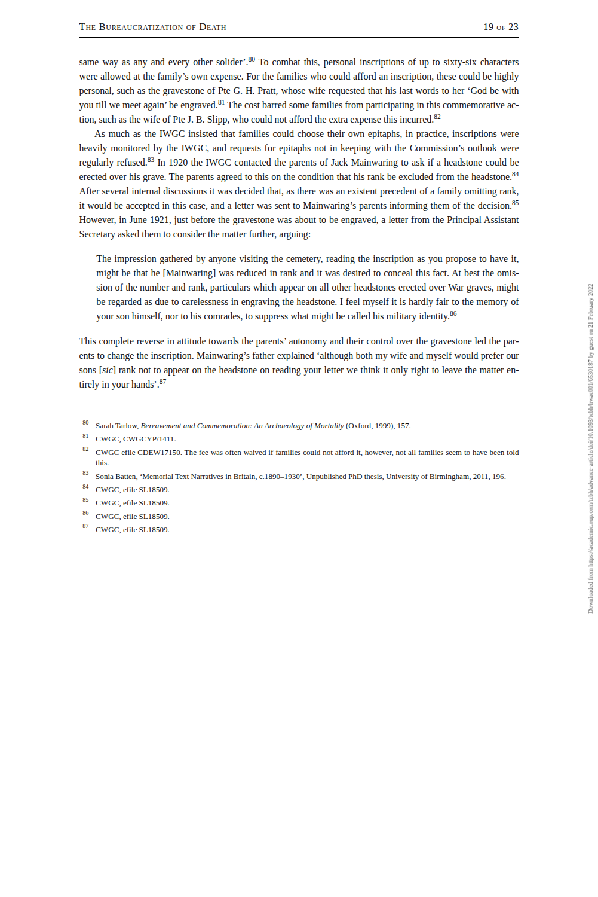Downloaded from https://academic.oup.com/tcbh/advance-article/doi/10.1093/tcbh/hwac001/6530187 by guest on 21 February 2022
The Bureaucratization of Death 19 of 23
same way as any and every other solider’.80 To combat this, personal inscriptions of up to sixty-six characters were allowed at the family’s own expense. For the families who could afford an inscription, these could be highly personal, such as the gravestone of Pte G. H. Pratt, whose wife requested that his last words to her ‘God be with you till we meet again’ be engraved.81 The cost barred some families from participating in this commemorative action, such as the wife of Pte J. B. Slipp, who could not afford the extra expense this incurred.82
As much as the IWGC insisted that families could choose their own epitaphs, in practice, inscriptions were heavily monitored by the IWGC, and requests for epitaphs not in keeping with the Commission’s outlook were regularly refused.83 In 1920 the IWGC contacted the parents of Jack Mainwaring to ask if a headstone could be erected over his grave. The parents agreed to this on the condition that his rank be excluded from the headstone.84 After several internal discussions it was decided that, as there was an existent precedent of a family omitting rank, it would be accepted in this case, and a letter was sent to Mainwaring’s parents informing them of the decision.85 However, in June 1921, just before the gravestone was about to be engraved, a letter from the Principal Assistant Secretary asked them to consider the matter further, arguing:
The impression gathered by anyone visiting the cemetery, reading the inscription as you propose to have it, might be that he [Mainwaring] was reduced in rank and it was desired to conceal this fact. At best the omission of the number and rank, particulars which appear on all other headstones erected over War graves, might be regarded as due to carelessness in engraving the headstone. I feel myself it is hardly fair to the memory of your son himself, nor to his comrades, to suppress what might be called his military identity.86
This complete reverse in attitude towards the parents’ autonomy and their control over the gravestone led the parents to change the inscription. Mainwaring’s father explained ‘although both my wife and myself would prefer our sons [sic] rank not to appear on the headstone on reading your letter we think it only right to leave the matter entirely in your hands’.87
Sarah Tarlow, Bereavement and Commemoration: An Archaeology of Mortality (Oxford, 1999), 157.
CWGC, CWGCYP/1411.
CWGC efile CDEW17150. The fee was often waived if families could not afford it, however, not all families seem to have been told this.
Sonia Batten, ‘Memorial Text Narratives in Britain, c.1890–1930’, Unpublished PhD thesis, University of Birmingham, 2011, 196.
CWGC, efile SL18509.
CWGC, efile SL18509.
CWGC, efile SL18509.
CWGC, efile SL18509.